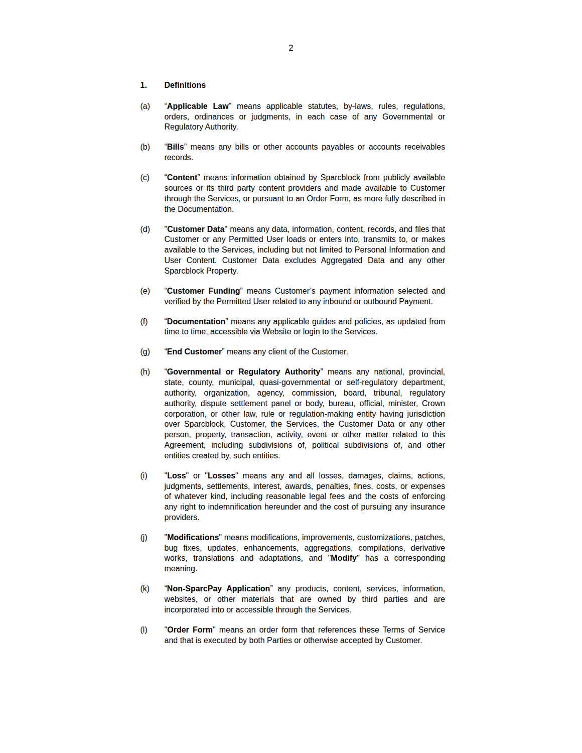2
1. Definitions
(a) “Applicable Law” means applicable statutes, by-laws, rules, regulations, orders, ordinances or judgments, in each case of any Governmental or Regulatory Authority.
(b) “Bills” means any bills or other accounts payables or accounts receivables records.
(c) “Content” means information obtained by Sparcblock from publicly available sources or its third party content providers and made available to Customer through the Services, or pursuant to an Order Form, as more fully described in the Documentation.
(d) "Customer Data" means any data, information, content, records, and files that Customer or any Permitted User loads or enters into, transmits to, or makes available to the Services, including but not limited to Personal Information and User Content. Customer Data excludes Aggregated Data and any other Sparcblock Property.
(e) “Customer Funding” means Customer’s payment information selected and verified by the Permitted User related to any inbound or outbound Payment.
(f) “Documentation” means any applicable guides and policies, as updated from time to time, accessible via Website or login to the Services.
(g) “End Customer” means any client of the Customer.
(h) “Governmental or Regulatory Authority” means any national, provincial, state, county, municipal, quasi-governmental or self-regulatory department, authority, organization, agency, commission, board, tribunal, regulatory authority, dispute settlement panel or body, bureau, official, minister, Crown corporation, or other law, rule or regulation-making entity having jurisdiction over Sparcblock, Customer, the Services, the Customer Data or any other person, property, transaction, activity, event or other matter related to this Agreement, including subdivisions of, political subdivisions of, and other entities created by, such entities.
(i) "Loss" or "Losses" means any and all losses, damages, claims, actions, judgments, settlements, interest, awards, penalties, fines, costs, or expenses of whatever kind, including reasonable legal fees and the costs of enforcing any right to indemnification hereunder and the cost of pursuing any insurance providers.
(j) "Modifications" means modifications, improvements, customizations, patches, bug fixes, updates, enhancements, aggregations, compilations, derivative works, translations and adaptations, and "Modify" has a corresponding meaning.
(k) “Non-SparcPay Application” any products, content, services, information, websites, or other materials that are owned by third parties and are incorporated into or accessible through the Services.
(l) "Order Form" means an order form that references these Terms of Service and that is executed by both Parties or otherwise accepted by Customer.